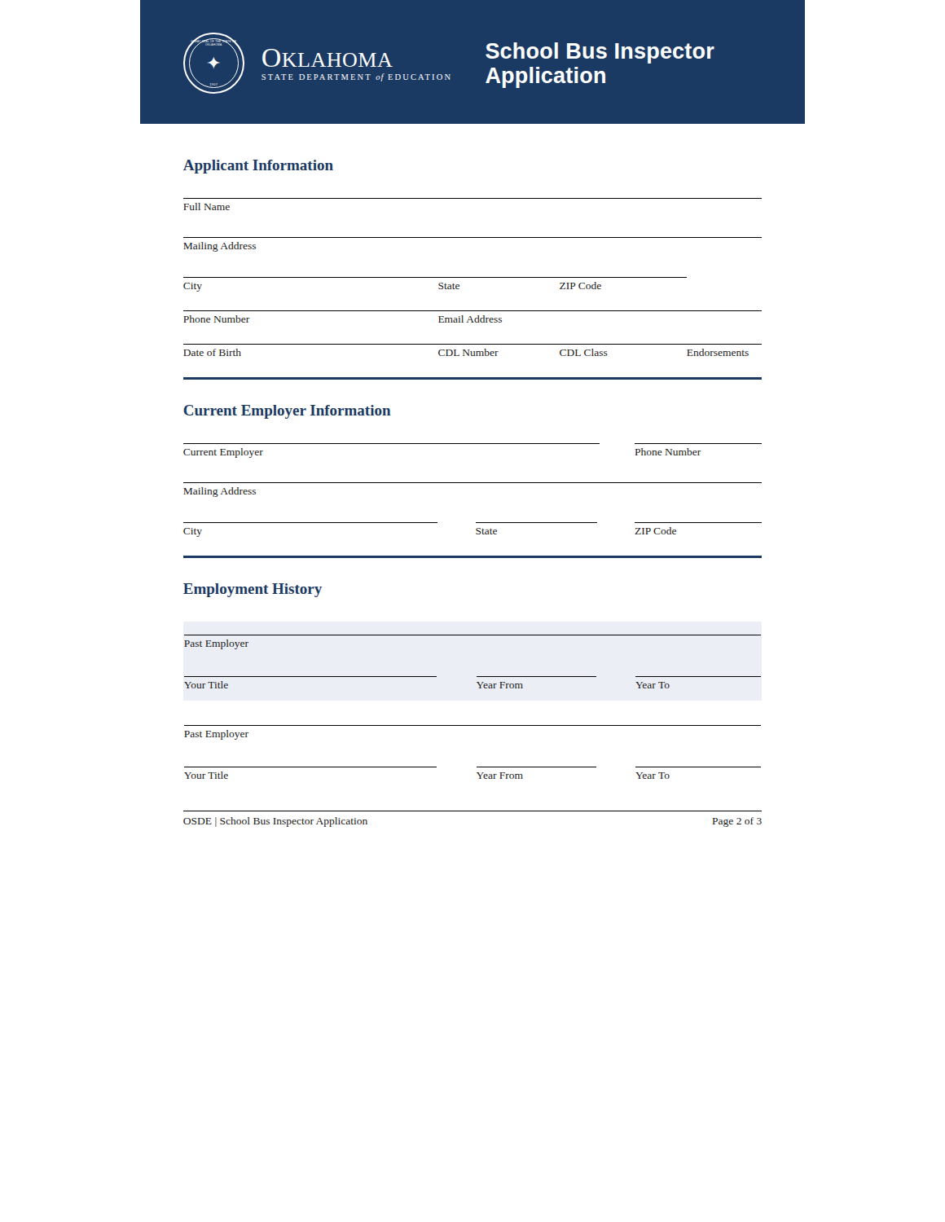GREAT SEAL OF THE STATE OF OKLAHOMA
✦
1907
OKLAHOMA
STATE DEPARTMENT of EDUCATION
School Bus Inspector
Application
Applicant Information
| Full Name |
| Mailing Address |
| City | | State | | ZIP Code | | |
| Phone Number | | Email Address |
| Date of Birth | | CDL Number | | CDL Class | | Endorsements |
Current Employer Information
| Current Employer | | Phone Number |
| Mailing Address |
| City | | State | | ZIP Code |
Employment History
| Past Employer |
| Your Title | | Year From | | Year To |
| Past Employer |
| Your Title | | Year From | | Year To |
OSDE | School Bus Inspector Application
Page 2 of 3